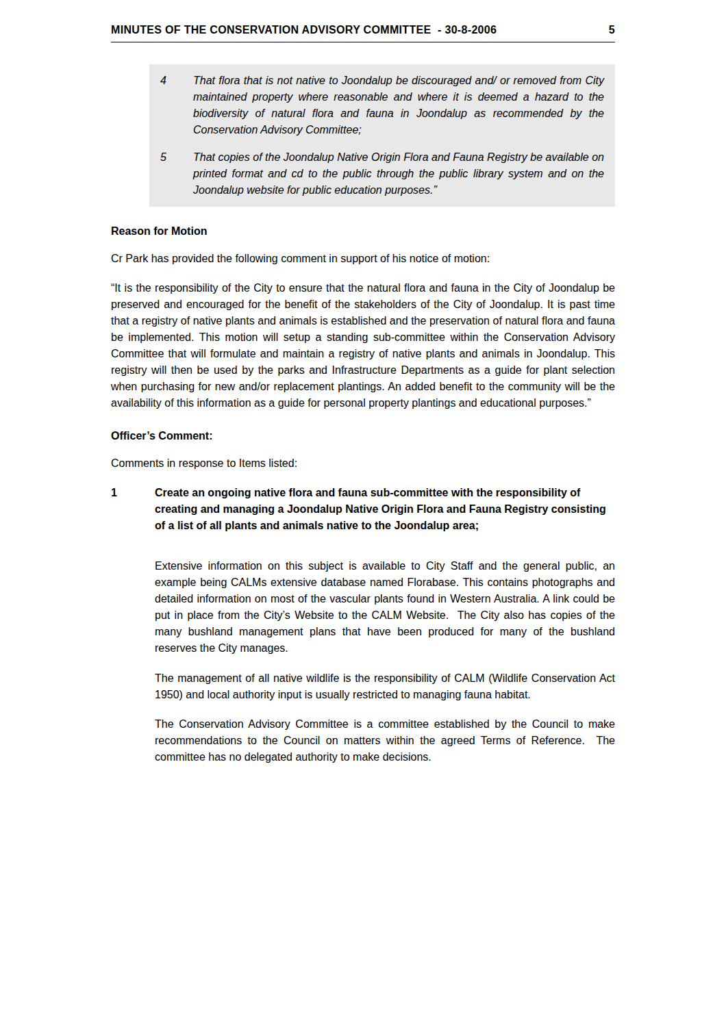Minutes of the Conservation Advisory Committee - 30-8-2006 5
4 That flora that is not native to Joondalup be discouraged and/ or removed from City maintained property where reasonable and where it is deemed a hazard to the biodiversity of natural flora and fauna in Joondalup as recommended by the Conservation Advisory Committee;
5 That copies of the Joondalup Native Origin Flora and Fauna Registry be available on printed format and cd to the public through the public library system and on the Joondalup website for public education purposes.”
Reason for Motion
Cr Park has provided the following comment in support of his notice of motion:
“It is the responsibility of the City to ensure that the natural flora and fauna in the City of Joondalup be preserved and encouraged for the benefit of the stakeholders of the City of Joondalup. It is past time that a registry of native plants and animals is established and the preservation of natural flora and fauna be implemented. This motion will setup a standing sub-committee within the Conservation Advisory Committee that will formulate and maintain a registry of native plants and animals in Joondalup. This registry will then be used by the parks and Infrastructure Departments as a guide for plant selection when purchasing for new and/or replacement plantings. An added benefit to the community will be the availability of this information as a guide for personal property plantings and educational purposes.”
Officer’s Comment:
Comments in response to Items listed:
1
Create an ongoing native flora and fauna sub-committee with the responsibility of creating and managing a Joondalup Native Origin Flora and Fauna Registry consisting of a list of all plants and animals native to the Joondalup area;
Extensive information on this subject is available to City Staff and the general public, an example being CALMs extensive database named Florabase. This contains photographs and detailed information on most of the vascular plants found in Western Australia. A link could be put in place from the City’s Website to the CALM Website. The City also has copies of the many bushland management plans that have been produced for many of the bushland reserves the City manages.
The management of all native wildlife is the responsibility of CALM (Wildlife Conservation Act 1950) and local authority input is usually restricted to managing fauna habitat.
The Conservation Advisory Committee is a committee established by the Council to make recommendations to the Council on matters within the agreed Terms of Reference. The committee has no delegated authority to make decisions.